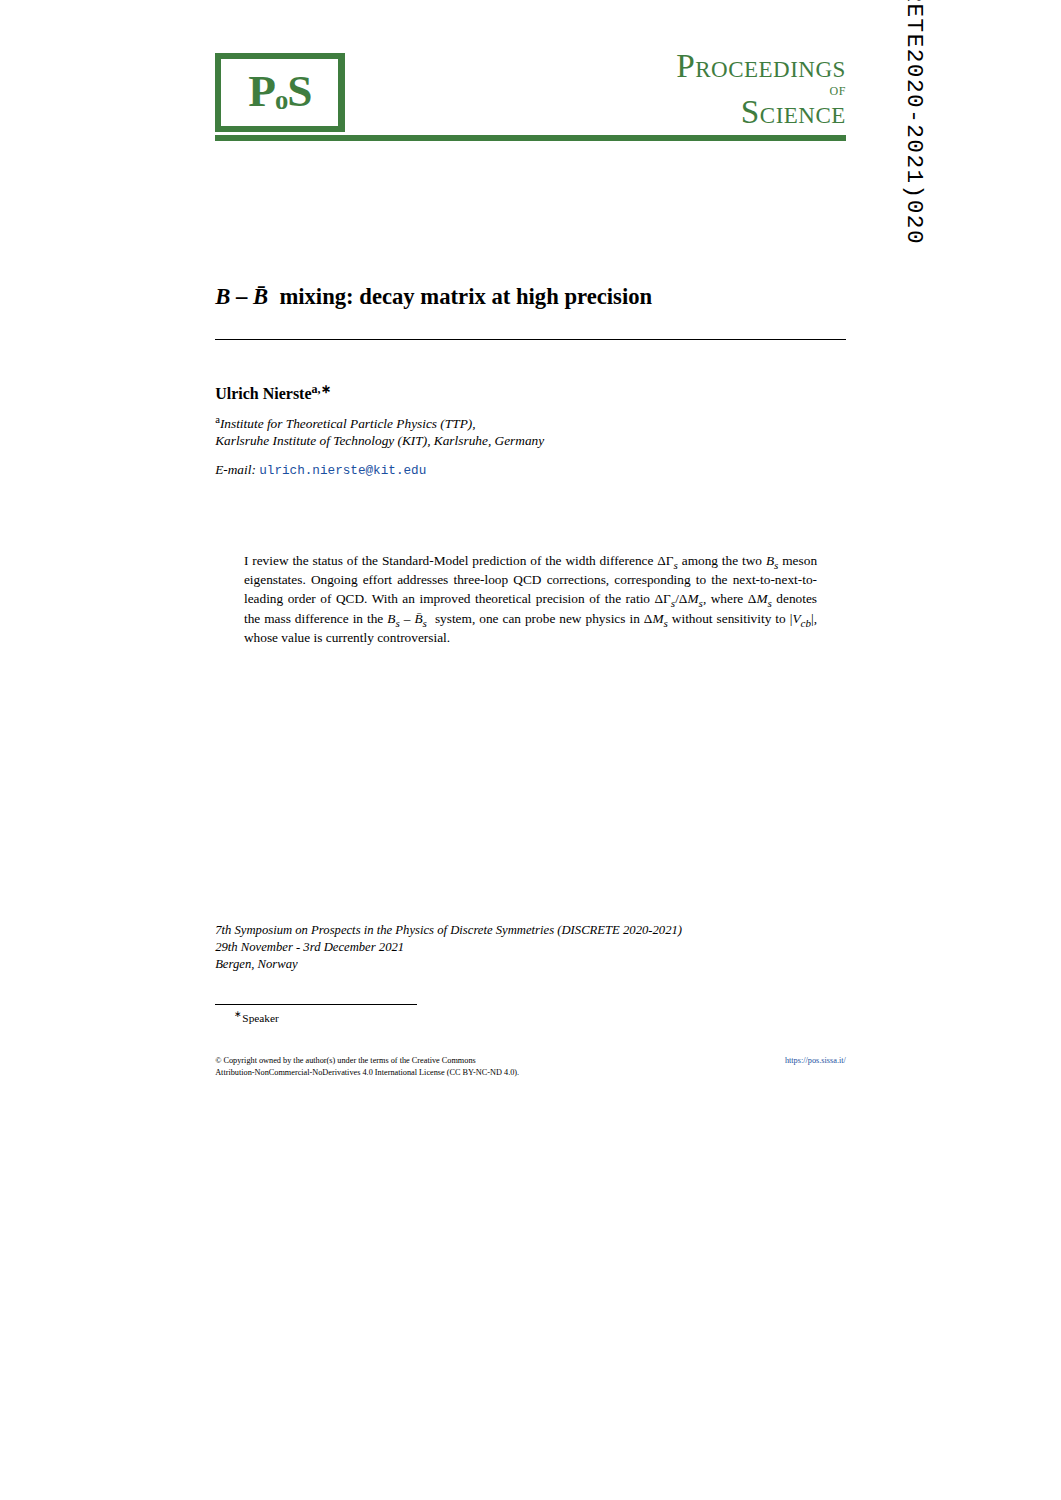Po S
Proceedings
of
Science
PoS(DISCRETE2020-2021)020
B – B̄ mixing: decay matrix at high precision
Ulrich Nierstea,∗
aInstitute for Theoretical Particle Physics (TTP),
Karlsruhe Institute of Technology (KIT), Karlsruhe, Germany
E-mail: ulrich.nierste@kit.edu
I review the status of the Standard-Model prediction of the width difference ΔΓs among the two Bs meson eigenstates. Ongoing effort addresses three-loop QCD corrections, corresponding to the next-to-next-to-leading order of QCD. With an improved theoretical precision of the ratio ΔΓs/ΔMs, where ΔMs denotes the mass difference in the Bs – B̄s system, one can probe new physics in ΔMs without sensitivity to |Vcb|, whose value is currently controversial.
7th Symposium on Prospects in the Physics of Discrete Symmetries (DISCRETE 2020-2021)
29th November - 3rd December 2021
Bergen, Norway
∗Speaker
https://pos.sissa.it/ © Copyright owned by the author(s) under the terms of the Creative Commons
Attribution-NonCommercial-NoDerivatives 4.0 International License (CC BY-NC-ND 4.0).